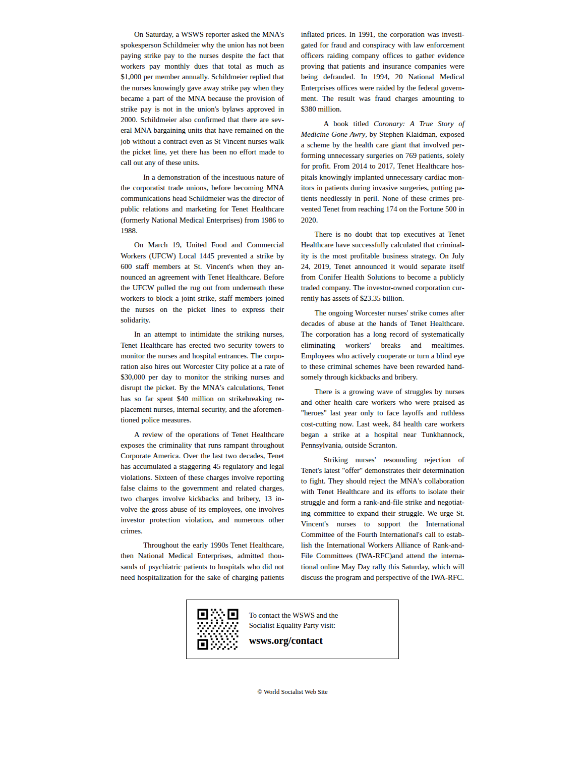On Saturday, a WSWS reporter asked the MNA's spokesperson Schildmeier why the union has not been paying strike pay to the nurses despite the fact that workers pay monthly dues that total as much as $1,000 per member annually. Schildmeier replied that the nurses knowingly gave away strike pay when they became a part of the MNA because the provision of strike pay is not in the union's bylaws approved in 2000. Schildmeier also confirmed that there are several MNA bargaining units that have remained on the job without a contract even as St Vincent nurses walk the picket line, yet there has been no effort made to call out any of these units.
In a demonstration of the incestuous nature of the corporatist trade unions, before becoming MNA communications head Schildmeier was the director of public relations and marketing for Tenet Healthcare (formerly National Medical Enterprises) from 1986 to 1988.
On March 19, United Food and Commercial Workers (UFCW) Local 1445 prevented a strike by 600 staff members at St. Vincent's when they announced an agreement with Tenet Healthcare. Before the UFCW pulled the rug out from underneath these workers to block a joint strike, staff members joined the nurses on the picket lines to express their solidarity.
In an attempt to intimidate the striking nurses, Tenet Healthcare has erected two security towers to monitor the nurses and hospital entrances. The corporation also hires out Worcester City police at a rate of $30,000 per day to monitor the striking nurses and disrupt the picket. By the MNA's calculations, Tenet has so far spent $40 million on strikebreaking replacement nurses, internal security, and the aforementioned police measures.
A review of the operations of Tenet Healthcare exposes the criminality that runs rampant throughout Corporate America. Over the last two decades, Tenet has accumulated a staggering 45 regulatory and legal violations. Sixteen of these charges involve reporting false claims to the government and related charges, two charges involve kickbacks and bribery, 13 involve the gross abuse of its employees, one involves investor protection violation, and numerous other crimes.
Throughout the early 1990s Tenet Healthcare, then National Medical Enterprises, admitted thousands of psychiatric patients to hospitals who did not need hospitalization for the sake of charging patients inflated prices. In 1991, the corporation was investigated for fraud and conspiracy with law enforcement officers raiding company offices to gather evidence proving that patients and insurance companies were being defrauded. In 1994, 20 National Medical Enterprises offices were raided by the federal government. The result was fraud charges amounting to $380 million.
A book titled Coronary: A True Story of Medicine Gone Awry, by Stephen Klaidman, exposed a scheme by the health care giant that involved performing unnecessary surgeries on 769 patients, solely for profit. From 2014 to 2017, Tenet Healthcare hospitals knowingly implanted unnecessary cardiac monitors in patients during invasive surgeries, putting patients needlessly in peril. None of these crimes prevented Tenet from reaching 174 on the Fortune 500 in 2020.
There is no doubt that top executives at Tenet Healthcare have successfully calculated that criminality is the most profitable business strategy. On July 24, 2019, Tenet announced it would separate itself from Conifer Health Solutions to become a publicly traded company. The investor-owned corporation currently has assets of $23.35 billion.
The ongoing Worcester nurses' strike comes after decades of abuse at the hands of Tenet Healthcare. The corporation has a long record of systematically eliminating workers' breaks and mealtimes. Employees who actively cooperate or turn a blind eye to these criminal schemes have been rewarded handsomely through kickbacks and bribery.
There is a growing wave of struggles by nurses and other health care workers who were praised as "heroes" last year only to face layoffs and ruthless cost-cutting now. Last week, 84 health care workers began a strike at a hospital near Tunkhannock, Pennsylvania, outside Scranton.
Striking nurses' resounding rejection of Tenet's latest "offer" demonstrates their determination to fight. They should reject the MNA's collaboration with Tenet Healthcare and its efforts to isolate their struggle and form a rank-and-file strike and negotiating committee to expand their struggle. We urge St. Vincent's nurses to support the International Committee of the Fourth International's call to establish the International Workers Alliance of Rank-and-File Committees (IWA-RFC)and attend the international online May Day rally this Saturday, which will discuss the program and perspective of the IWA-RFC.
To contact the WSWS and the
Socialist Equality Party visit: wsws.org/contact
© World Socialist Web Site